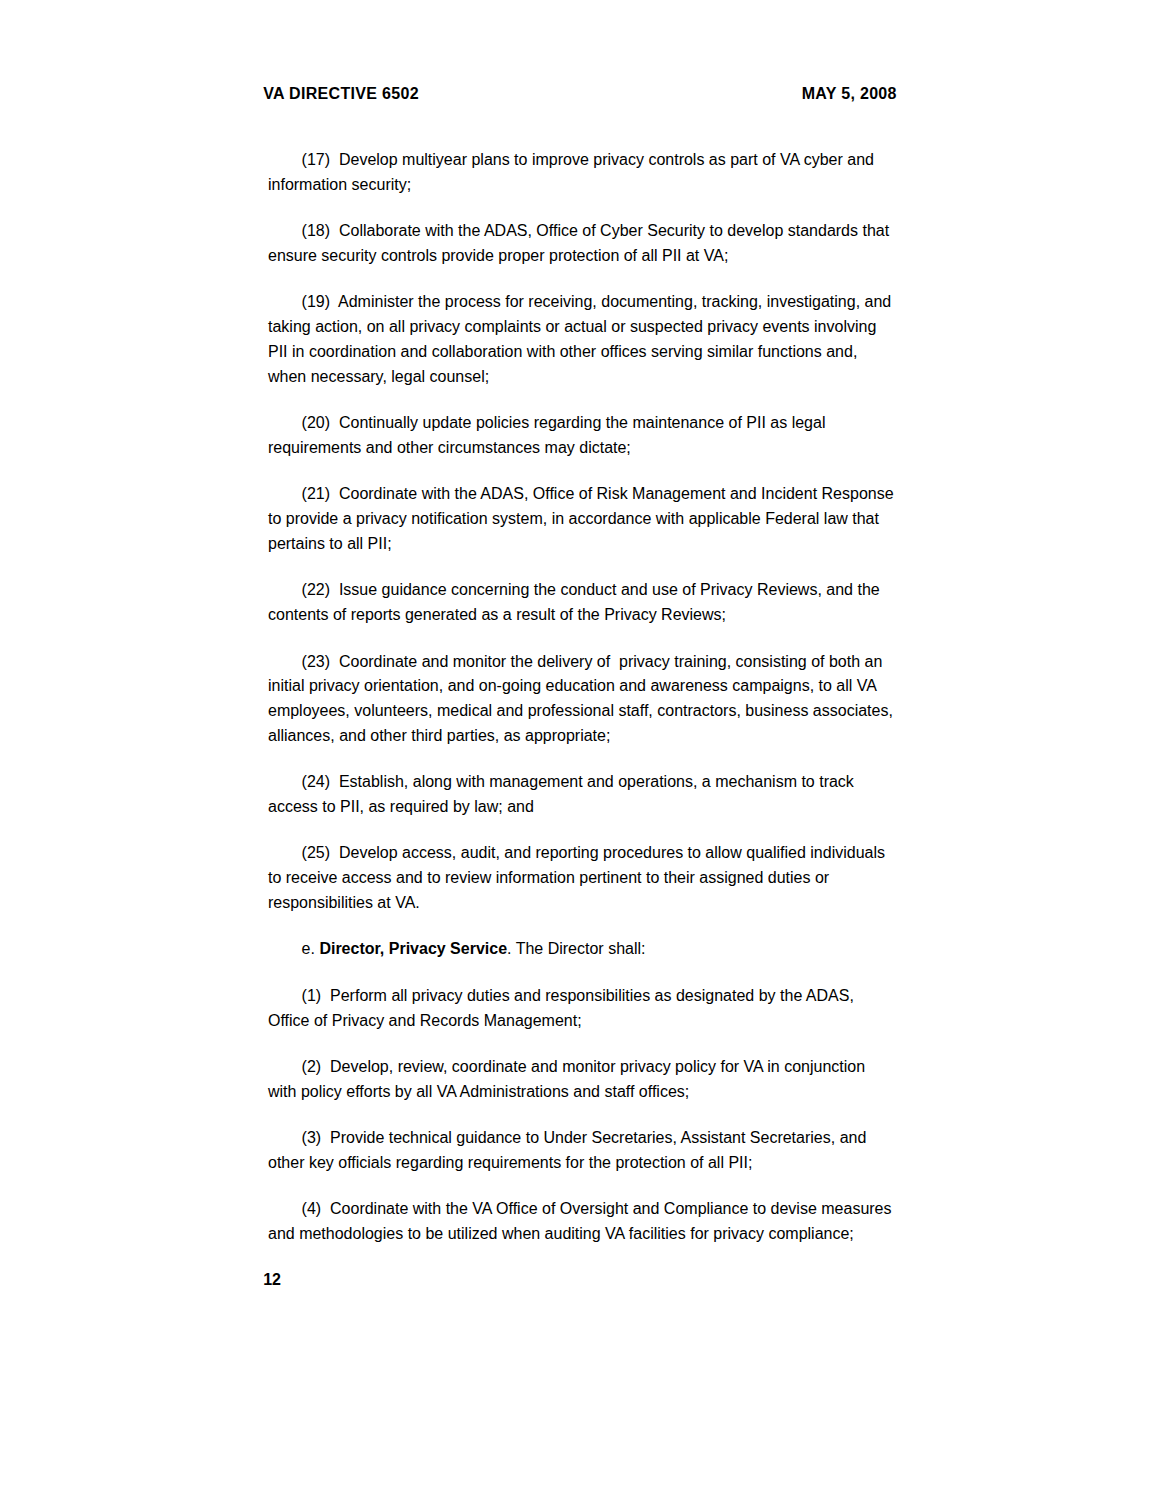VA DIRECTIVE 6502 MAY 5, 2008
(17) Develop multiyear plans to improve privacy controls as part of VA cyber and information security;
(18) Collaborate with the ADAS, Office of Cyber Security to develop standards that ensure security controls provide proper protection of all PII at VA;
(19) Administer the process for receiving, documenting, tracking, investigating, and taking action, on all privacy complaints or actual or suspected privacy events involving PII in coordination and collaboration with other offices serving similar functions and, when necessary, legal counsel;
(20) Continually update policies regarding the maintenance of PII as legal requirements and other circumstances may dictate;
(21) Coordinate with the ADAS, Office of Risk Management and Incident Response to provide a privacy notification system, in accordance with applicable Federal law that pertains to all PII;
(22) Issue guidance concerning the conduct and use of Privacy Reviews, and the contents of reports generated as a result of the Privacy Reviews;
(23) Coordinate and monitor the delivery of privacy training, consisting of both an initial privacy orientation, and on-going education and awareness campaigns, to all VA employees, volunteers, medical and professional staff, contractors, business associates, alliances, and other third parties, as appropriate;
(24) Establish, along with management and operations, a mechanism to track access to PII, as required by law; and
(25) Develop access, audit, and reporting procedures to allow qualified individuals to receive access and to review information pertinent to their assigned duties or responsibilities at VA.
e. Director, Privacy Service. The Director shall:
(1) Perform all privacy duties and responsibilities as designated by the ADAS, Office of Privacy and Records Management;
(2) Develop, review, coordinate and monitor privacy policy for VA in conjunction with policy efforts by all VA Administrations and staff offices;
(3) Provide technical guidance to Under Secretaries, Assistant Secretaries, and other key officials regarding requirements for the protection of all PII;
(4) Coordinate with the VA Office of Oversight and Compliance to devise measures and methodologies to be utilized when auditing VA facilities for privacy compliance;
12